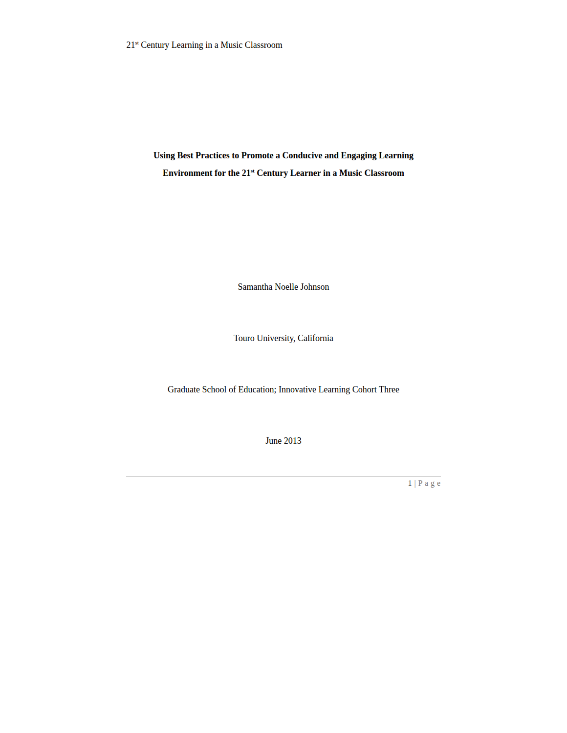21st Century Learning in a Music Classroom
Using Best Practices to Promote a Conducive and Engaging Learning Environment for the 21st Century Learner in a Music Classroom
Samantha Noelle Johnson
Touro University, California
Graduate School of Education; Innovative Learning Cohort Three
June 2013
1 | P a g e